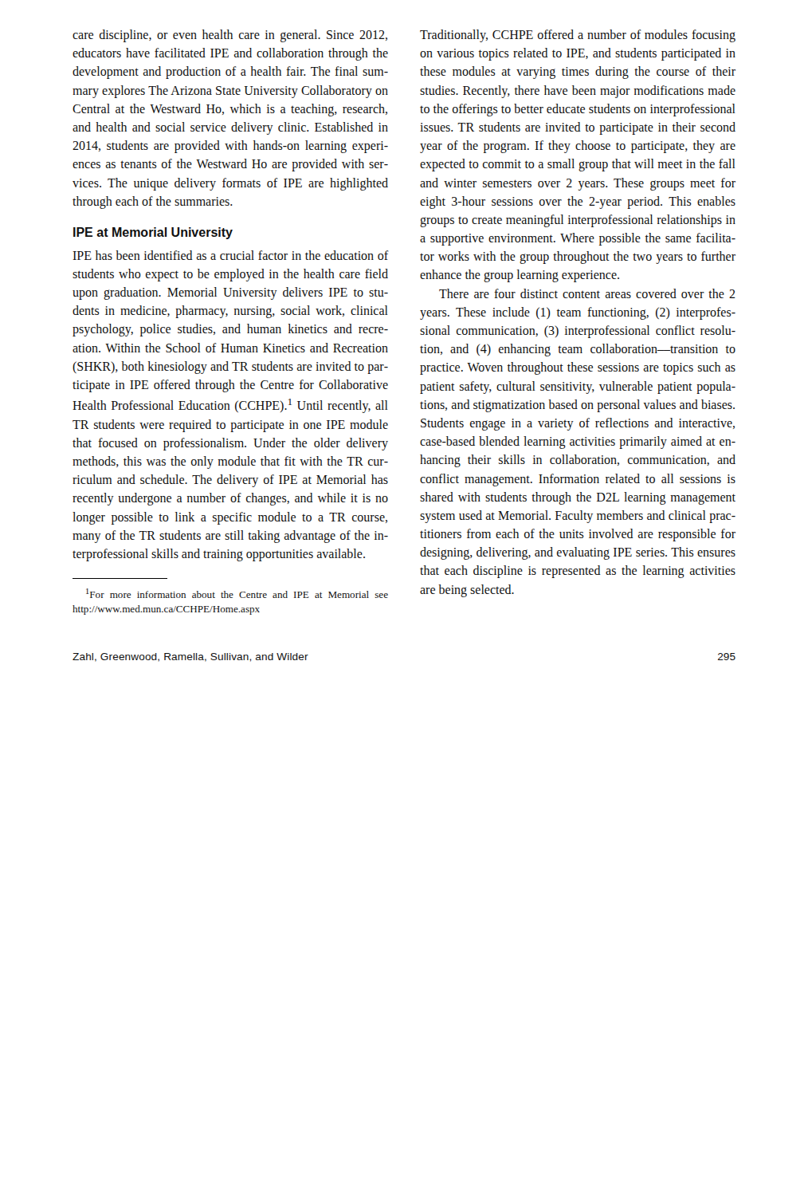care discipline, or even health care in general. Since 2012, educators have facilitated IPE and collaboration through the development and production of a health fair. The final summary explores The Arizona State University Collaboratory on Central at the Westward Ho, which is a teaching, research, and health and social service delivery clinic. Established in 2014, students are provided with hands-on learning experiences as tenants of the Westward Ho are provided with services. The unique delivery formats of IPE are highlighted through each of the summaries.
IPE at Memorial University
IPE has been identified as a crucial factor in the education of students who expect to be employed in the health care field upon graduation. Memorial University delivers IPE to students in medicine, pharmacy, nursing, social work, clinical psychology, police studies, and human kinetics and recreation. Within the School of Human Kinetics and Recreation (SHKR), both kinesiology and TR students are invited to participate in IPE offered through the Centre for Collaborative Health Professional Education (CCHPE).1 Until recently, all TR students were required to participate in one IPE module that focused on professionalism. Under the older delivery methods, this was the only module that fit with the TR curriculum and schedule. The delivery of IPE at Memorial has recently undergone a number of changes, and while it is no longer possible to link a specific module to a TR course, many of the TR students are still taking advantage of the interprofessional skills and training opportunities available.
1For more information about the Centre and IPE at Memorial see http://www.med.mun.ca/CCHPE/Home.aspx
Traditionally, CCHPE offered a number of modules focusing on various topics related to IPE, and students participated in these modules at varying times during the course of their studies. Recently, there have been major modifications made to the offerings to better educate students on interprofessional issues. TR students are invited to participate in their second year of the program. If they choose to participate, they are expected to commit to a small group that will meet in the fall and winter semesters over 2 years. These groups meet for eight 3-hour sessions over the 2-year period. This enables groups to create meaningful interprofessional relationships in a supportive environment. Where possible the same facilitator works with the group throughout the two years to further enhance the group learning experience.
There are four distinct content areas covered over the 2 years. These include (1) team functioning, (2) interprofessional communication, (3) interprofessional conflict resolution, and (4) enhancing team collaboration––transition to practice. Woven throughout these sessions are topics such as patient safety, cultural sensitivity, vulnerable patient populations, and stigmatization based on personal values and biases. Students engage in a variety of reflections and interactive, case-based blended learning activities primarily aimed at enhancing their skills in collaboration, communication, and conflict management. Information related to all sessions is shared with students through the D2L learning management system used at Memorial. Faculty members and clinical practitioners from each of the units involved are responsible for designing, delivering, and evaluating IPE series. This ensures that each discipline is represented as the learning activities are being selected.
Zahl, Greenwood, Ramella, Sullivan, and Wilder 295